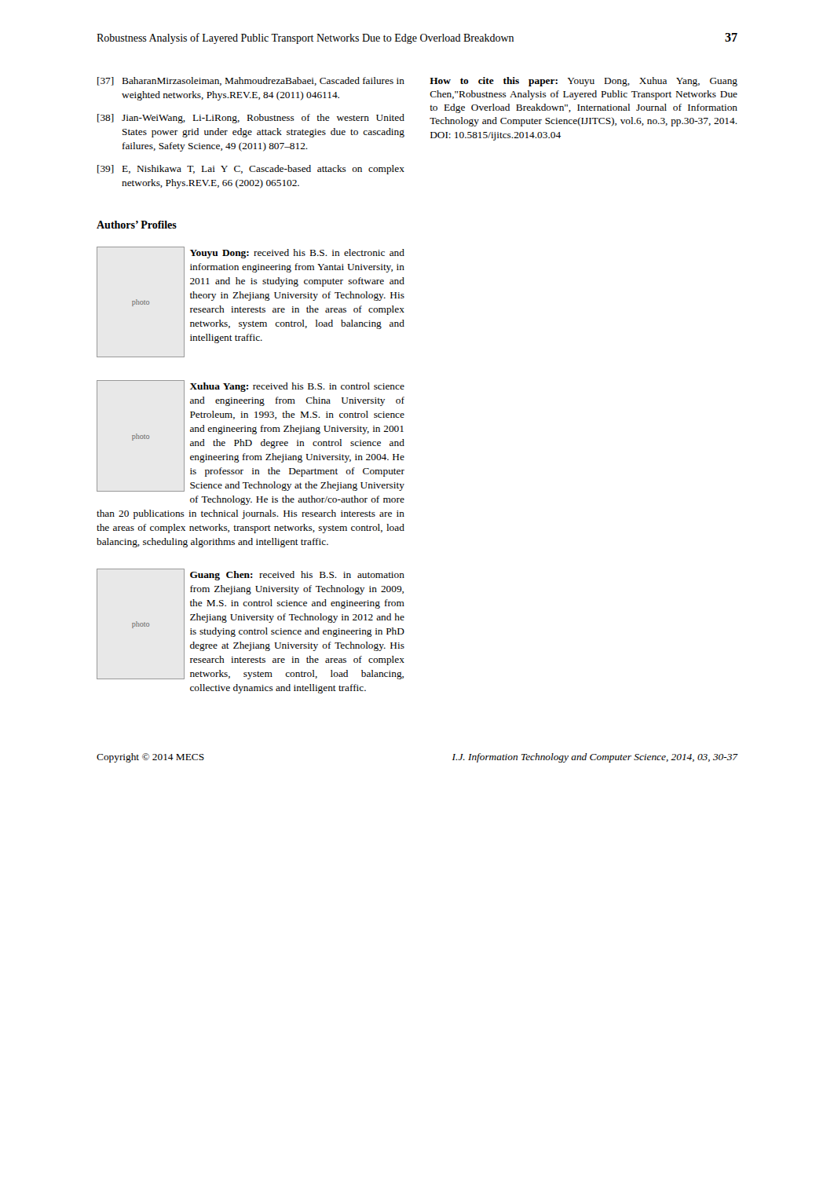Robustness Analysis of Layered Public Transport Networks Due to Edge Overload Breakdown 37
[37] BaharanMirzasoleiman, MahmoudrezaBabaei, Cascaded failures in weighted networks, Phys.REV.E, 84 (2011) 046114.
[38] Jian-WeiWang, Li-LiRong, Robustness of the western United States power grid under edge attack strategies due to cascading failures, Safety Science, 49 (2011) 807–812.
[39] E, Nishikawa T, Lai Y C, Cascade-based attacks on complex networks, Phys.REV.E, 66 (2002) 065102.
Authors’ Profiles
photo
Youyu Dong: received his B.S. in electronic and information engineering from Yantai University, in 2011 and he is studying computer software and theory in Zhejiang University of Technology. His research interests are in the areas of complex networks, system control, load balancing and intelligent traffic.
photo
Xuhua Yang: received his B.S. in control science and engineering from China University of Petroleum, in 1993, the M.S. in control science and engineering from Zhejiang University, in 2001 and the PhD degree in control science and engineering from Zhejiang University, in 2004. He is professor in the Department of Computer Science and Technology at the Zhejiang University of Technology. He is the author/co-author of more than 20 publications in technical journals. His research interests are in the areas of complex networks, transport networks, system control, load balancing, scheduling algorithms and intelligent traffic.
photo
Guang Chen: received his B.S. in automation from Zhejiang University of Technology in 2009, the M.S. in control science and engineering from Zhejiang University of Technology in 2012 and he is studying control science and engineering in PhD degree at Zhejiang University of Technology. His research interests are in the areas of complex networks, system control, load balancing, collective dynamics and intelligent traffic.
How to cite this paper: Youyu Dong, Xuhua Yang, Guang Chen,"Robustness Analysis of Layered Public Transport Networks Due to Edge Overload Breakdown", International Journal of Information Technology and Computer Science(IJITCS), vol.6, no.3, pp.30-37, 2014. DOI: 10.5815/ijitcs.2014.03.04
Copyright © 2014 MECS I.J. Information Technology and Computer Science, 2014, 03, 30-37